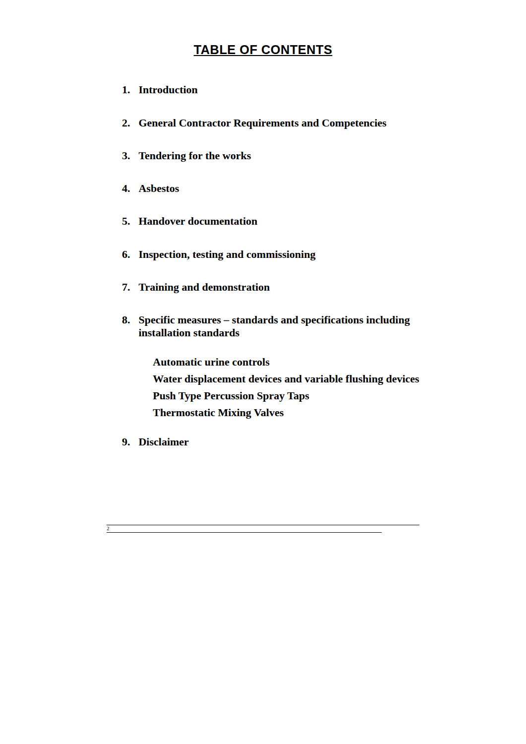TABLE OF CONTENTS
Introduction
General Contractor Requirements and Competencies
Tendering for the works
Asbestos
Handover documentation
Inspection, testing and commissioning
Training and demonstration
Specific measures – standards and specifications including installation standards
Automatic urine controls
Water displacement devices and variable flushing devices
Push Type Percussion Spray Taps
Thermostatic Mixing Valves
Disclaimer
2